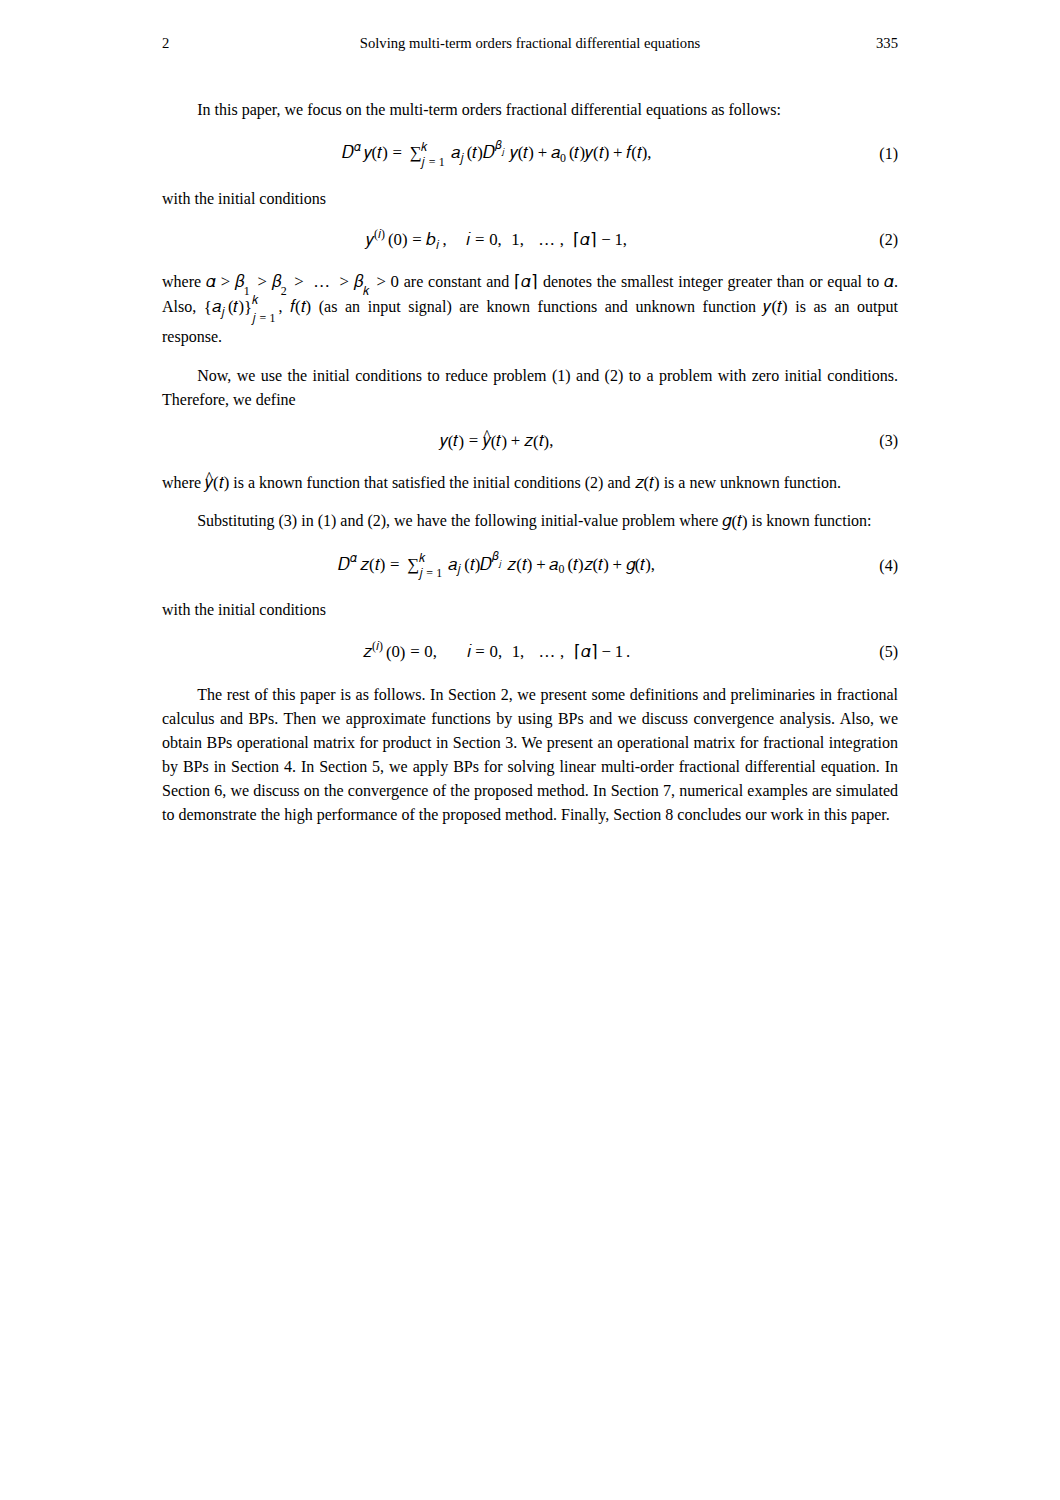2
Solving multi-term orders fractional differential equations
335
In this paper, we focus on the multi-term orders fractional differential equations as follows:
Dα y(t) = ∑ j=1 k aj (t) Dβj y(t) + a0 (t) y(t) + f(t) ,
(1)
with the initial conditions
y(i) (0) = bi , i=0, 1, …, ⌈α⌉ −1 ,
(2)
where α> β1> β2> …> βk>0 are constant and ⌈α⌉ denotes the smallest integer greater than or equal to α. Also, {aj(t)} j=1 k , f(t) (as an input signal) are known functions and unknown function y(t) is as an output response.
Now, we use the initial conditions to reduce problem (1) and (2) to a problem with zero initial conditions. Therefore, we define
y(t) = y^ (t) + z(t) ,
(3)
where y^ (t) is a known function that satisfied the initial conditions (2) and z(t) is a new unknown function.
Substituting (3) in (1) and (2), we have the following initial-value problem where g(t) is known function:
Dα z(t) = ∑ j=1 k aj (t) Dβj z(t) + a0 (t) z(t) + g(t) ,
(4)
with the initial conditions
z(i) (0) =0, i=0, 1, …, ⌈α⌉ −1 .
(5)
The rest of this paper is as follows. In Section 2, we present some definitions and preliminaries in fractional calculus and BPs. Then we approximate functions by using BPs and we discuss convergence analysis. Also, we obtain BPs operational matrix for product in Section 3. We present an operational matrix for fractional integration by BPs in Section 4. In Section 5, we apply BPs for solving linear multi-order fractional differential equation. In Section 6, we discuss on the convergence of the proposed method. In Section 7, numerical examples are simulated to demonstrate the high performance of the proposed method. Finally, Section 8 concludes our work in this paper.